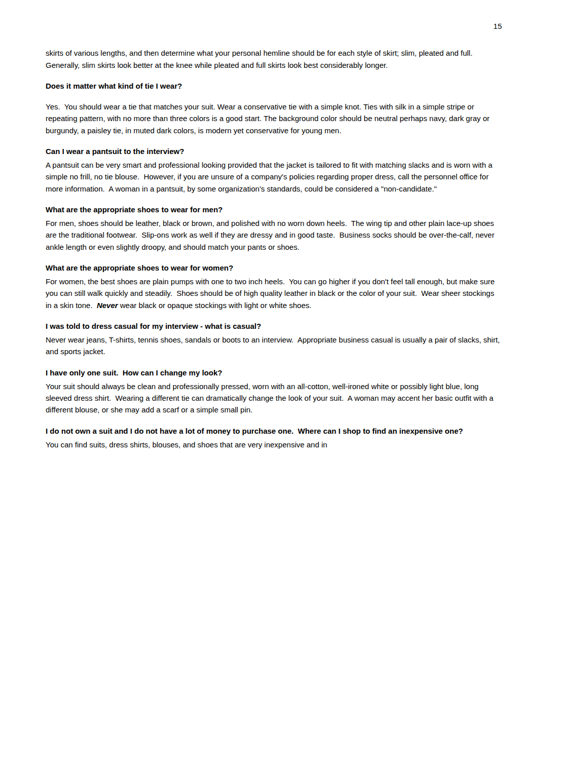15
skirts of various lengths, and then determine what your personal hemline should be for each style of skirt; slim, pleated and full. Generally, slim skirts look better at the knee while pleated and full skirts look best considerably longer.
Does it matter what kind of tie I wear?
Yes. You should wear a tie that matches your suit. Wear a conservative tie with a simple knot. Ties with silk in a simple stripe or repeating pattern, with no more than three colors is a good start. The background color should be neutral perhaps navy, dark gray or burgundy, a paisley tie, in muted dark colors, is modern yet conservative for young men.
Can I wear a pantsuit to the interview?
A pantsuit can be very smart and professional looking provided that the jacket is tailored to fit with matching slacks and is worn with a simple no frill, no tie blouse. However, if you are unsure of a company's policies regarding proper dress, call the personnel office for more information. A woman in a pantsuit, by some organization's standards, could be considered a "non-candidate."
What are the appropriate shoes to wear for men?
For men, shoes should be leather, black or brown, and polished with no worn down heels. The wing tip and other plain lace-up shoes are the traditional footwear. Slip-ons work as well if they are dressy and in good taste. Business socks should be over-the-calf, never ankle length or even slightly droopy, and should match your pants or shoes.
What are the appropriate shoes to wear for women?
For women, the best shoes are plain pumps with one to two inch heels. You can go higher if you don't feel tall enough, but make sure you can still walk quickly and steadily. Shoes should be of high quality leather in black or the color of your suit. Wear sheer stockings in a skin tone. Never wear black or opaque stockings with light or white shoes.
I was told to dress casual for my interview - what is casual?
Never wear jeans, T-shirts, tennis shoes, sandals or boots to an interview. Appropriate business casual is usually a pair of slacks, shirt, and sports jacket.
I have only one suit. How can I change my look?
Your suit should always be clean and professionally pressed, worn with an all-cotton, well-ironed white or possibly light blue, long sleeved dress shirt. Wearing a different tie can dramatically change the look of your suit. A woman may accent her basic outfit with a different blouse, or she may add a scarf or a simple small pin.
I do not own a suit and I do not have a lot of money to purchase one. Where can I shop to find an inexpensive one?
You can find suits, dress shirts, blouses, and shoes that are very inexpensive and in